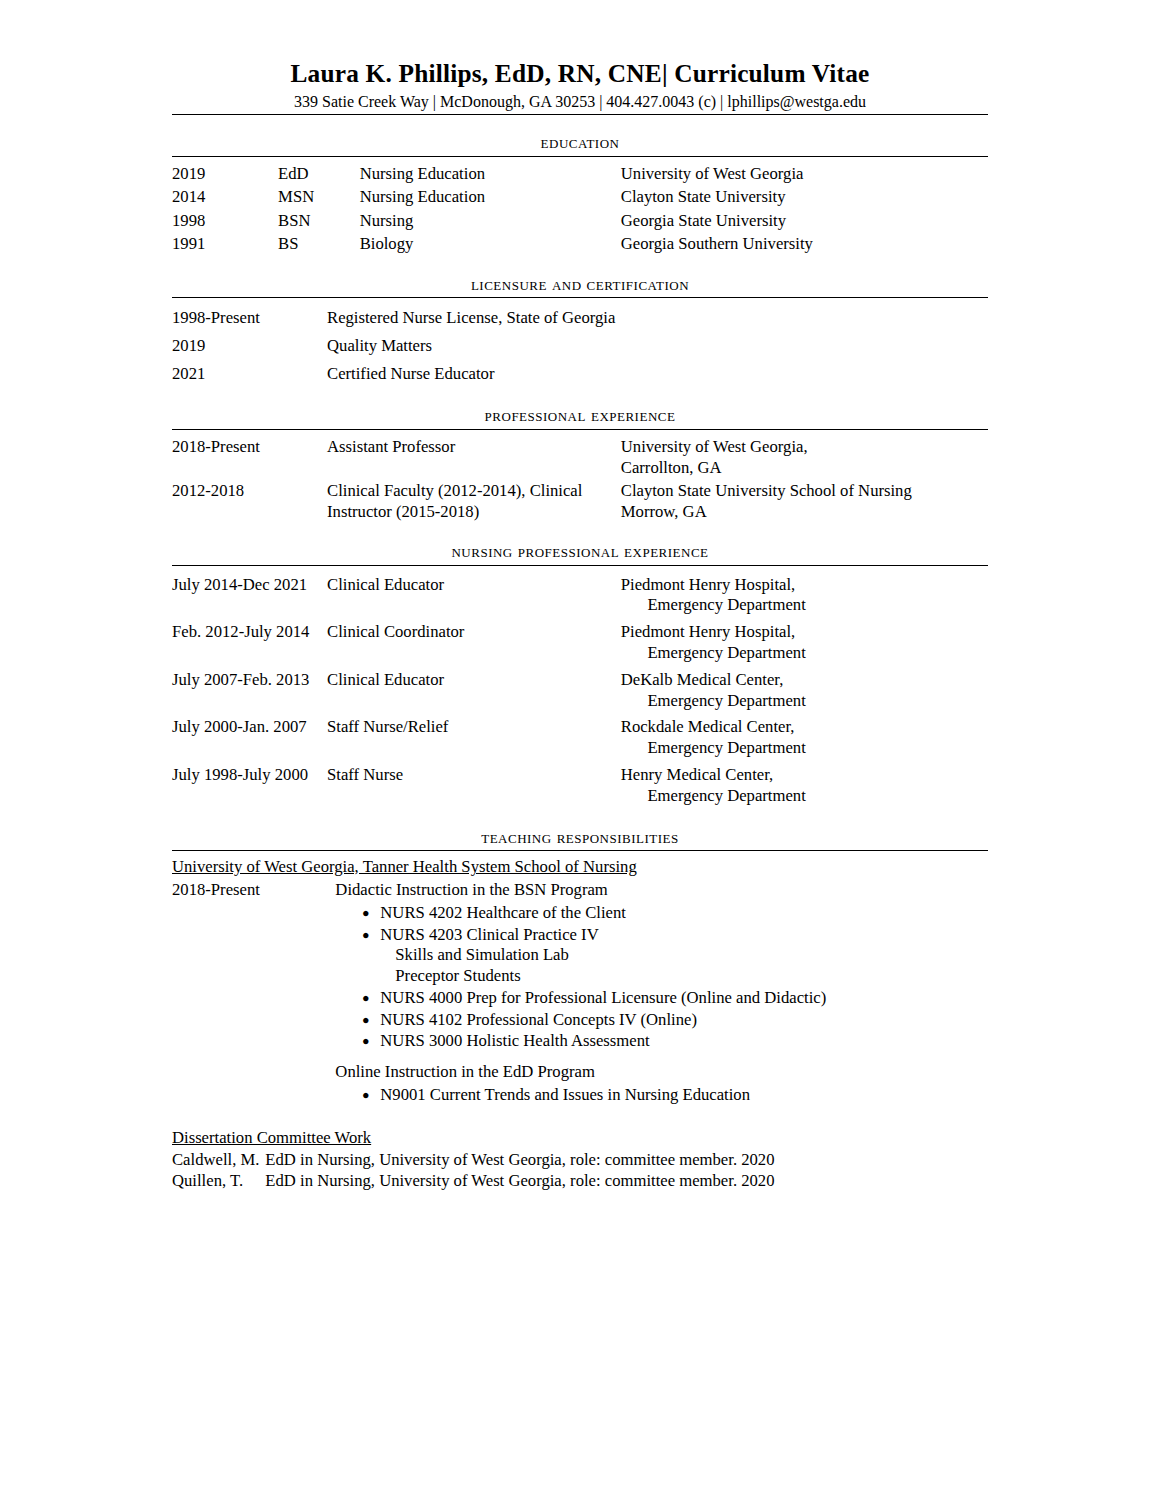Laura K. Phillips, EdD, RN, CNE| Curriculum Vitae
339 Satie Creek Way | McDonough, GA 30253 | 404.427.0043 (c) | lphillips@westga.edu
Education
| 2019 | EdD | Nursing Education | University of West Georgia |
| 2014 | MSN | Nursing Education | Clayton State University |
| 1998 | BSN | Nursing | Georgia State University |
| 1991 | BS | Biology | Georgia Southern University |
Licensure and Certification
| 1998-Present | Registered Nurse License, State of Georgia |
| 2019 | Quality Matters |
| 2021 | Certified Nurse Educator |
Professional Experience
| 2018-Present | Assistant Professor | University of West Georgia, Carrollton, GA |
| 2012-2018 | Clinical Faculty (2012-2014), Clinical Instructor (2015-2018) | Clayton State University School of Nursing Morrow, GA |
Nursing Professional Experience
| July 2014-Dec 2021 | Clinical Educator | Piedmont Henry Hospital, Emergency Department |
| Feb. 2012-July 2014 | Clinical Coordinator | Piedmont Henry Hospital, Emergency Department |
| July 2007-Feb. 2013 | Clinical Educator | DeKalb Medical Center, Emergency Department |
| July 2000-Jan. 2007 | Staff Nurse/Relief | Rockdale Medical Center, Emergency Department |
| July 1998-July 2000 | Staff Nurse | Henry Medical Center, Emergency Department |
Teaching Responsibilities
University of West Georgia, Tanner Health System School of Nursing
2018-Present
Didactic Instruction in the BSN Program
NURS 4202 Healthcare of the Client
NURS 4203 Clinical Practice IV Skills and Simulation Lab Preceptor Students
NURS 4000 Prep for Professional Licensure (Online and Didactic)
NURS 4102 Professional Concepts IV (Online)
NURS 3000 Holistic Health Assessment
Online Instruction in the EdD Program
N9001 Current Trends and Issues in Nursing Education
Dissertation Committee Work
Caldwell, M. EdD in Nursing, University of West Georgia, role: committee member. 2020
Quillen, T. EdD in Nursing, University of West Georgia, role: committee member. 2020